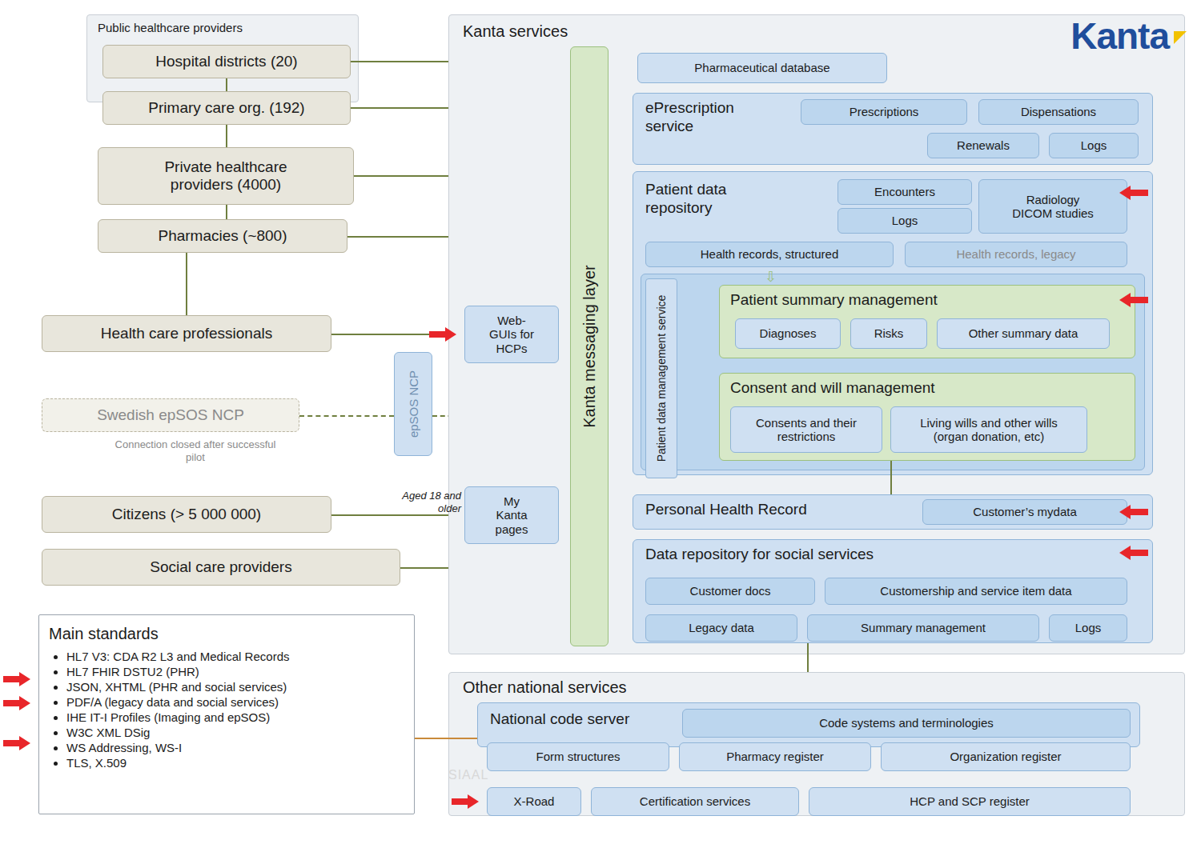Kanta services architecture diagram
Public healthcare providers
Hospital districts (20)
Primary care org. (192)
Private healthcare
providers (4000)
Pharmacies (~800)
Health care professionals
Swedish epSOS NCP
Connection closed after successful
pilot
Citizens (> 5 000 000)
Social care providers
Kanta services
Kanta
Kanta messaging layer
epSOS NCP
Web-
GUIs for
HCPs
My
Kanta
pages
Aged 18 and
older
Pharmaceutical database
ePrescription
service
Prescriptions
Dispensations
Renewals
Logs
Patient data
repository
Encounters
Radiology
DICOM studies
Logs
Health records, structured
Health records, legacy
Patient data management service
Patient summary management
Diagnoses
Risks
Other summary data
Consent and will management
Consents and their
restrictions
Living wills and other wills
(organ donation, etc)
⇩
Personal Health Record
Customer’s mydata
Data repository for social services
Customer docs
Customership and service item data
Legacy data
Summary management
Logs
Other national services
National code server
Code systems and terminologies
Form structures
Pharmacy register
Organization register
X-Road
Certification services
HCP and SCP register
Main standards
HL7 V3: CDA R2 L3 and Medical Records
HL7 FHIR DSTU2 (PHR)
JSON, XHTML (PHR and social services)
PDF/A (legacy data and social services)
IHE IT-I Profiles (Imaging and epSOS)
W3C XML DSig
WS Addressing, WS-I
TLS, X.509
SIAAL